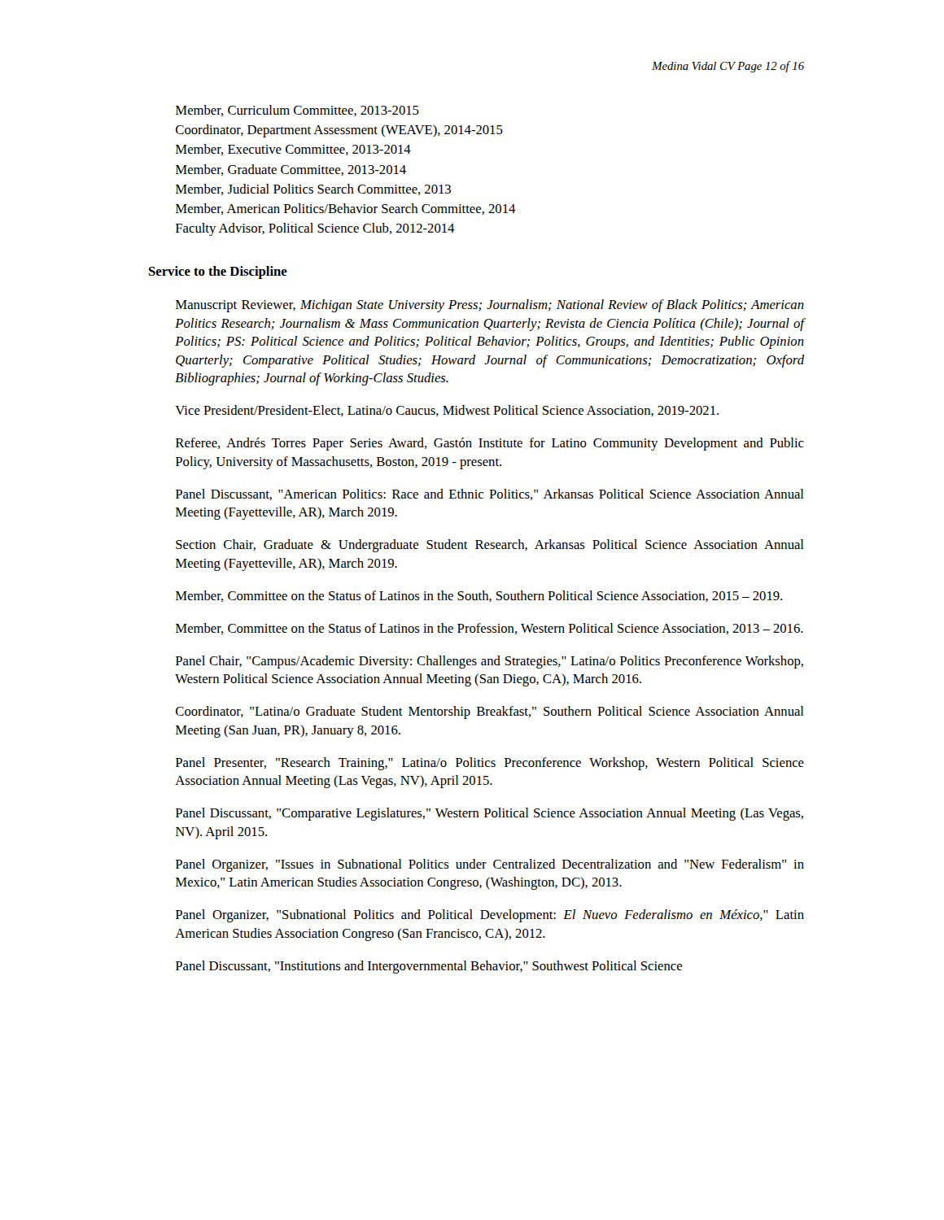Medina Vidal CV Page 12 of 16
Member, Curriculum Committee, 2013-2015
Coordinator, Department Assessment (WEAVE), 2014-2015
Member, Executive Committee, 2013-2014
Member, Graduate Committee, 2013-2014
Member, Judicial Politics Search Committee, 2013
Member, American Politics/Behavior Search Committee, 2014
Faculty Advisor, Political Science Club, 2012-2014
Service to the Discipline
Manuscript Reviewer, Michigan State University Press; Journalism; National Review of Black Politics; American Politics Research; Journalism & Mass Communication Quarterly; Revista de Ciencia Política (Chile); Journal of Politics; PS: Political Science and Politics; Political Behavior; Politics, Groups, and Identities; Public Opinion Quarterly; Comparative Political Studies; Howard Journal of Communications; Democratization; Oxford Bibliographies; Journal of Working-Class Studies.
Vice President/President-Elect, Latina/o Caucus, Midwest Political Science Association, 2019-2021.
Referee, Andrés Torres Paper Series Award, Gastón Institute for Latino Community Development and Public Policy, University of Massachusetts, Boston, 2019 - present.
Panel Discussant, "American Politics: Race and Ethnic Politics," Arkansas Political Science Association Annual Meeting (Fayetteville, AR), March 2019.
Section Chair, Graduate & Undergraduate Student Research, Arkansas Political Science Association Annual Meeting (Fayetteville, AR), March 2019.
Member, Committee on the Status of Latinos in the South, Southern Political Science Association, 2015 – 2019.
Member, Committee on the Status of Latinos in the Profession, Western Political Science Association, 2013 – 2016.
Panel Chair, "Campus/Academic Diversity: Challenges and Strategies," Latina/o Politics Preconference Workshop, Western Political Science Association Annual Meeting (San Diego, CA), March 2016.
Coordinator, "Latina/o Graduate Student Mentorship Breakfast," Southern Political Science Association Annual Meeting (San Juan, PR), January 8, 2016.
Panel Presenter, "Research Training," Latina/o Politics Preconference Workshop, Western Political Science Association Annual Meeting (Las Vegas, NV), April 2015.
Panel Discussant, "Comparative Legislatures," Western Political Science Association Annual Meeting (Las Vegas, NV). April 2015.
Panel Organizer, "Issues in Subnational Politics under Centralized Decentralization and "New Federalism" in Mexico," Latin American Studies Association Congreso, (Washington, DC), 2013.
Panel Organizer, "Subnational Politics and Political Development: El Nuevo Federalismo en México," Latin American Studies Association Congreso (San Francisco, CA), 2012.
Panel Discussant, "Institutions and Intergovernmental Behavior," Southwest Political Science